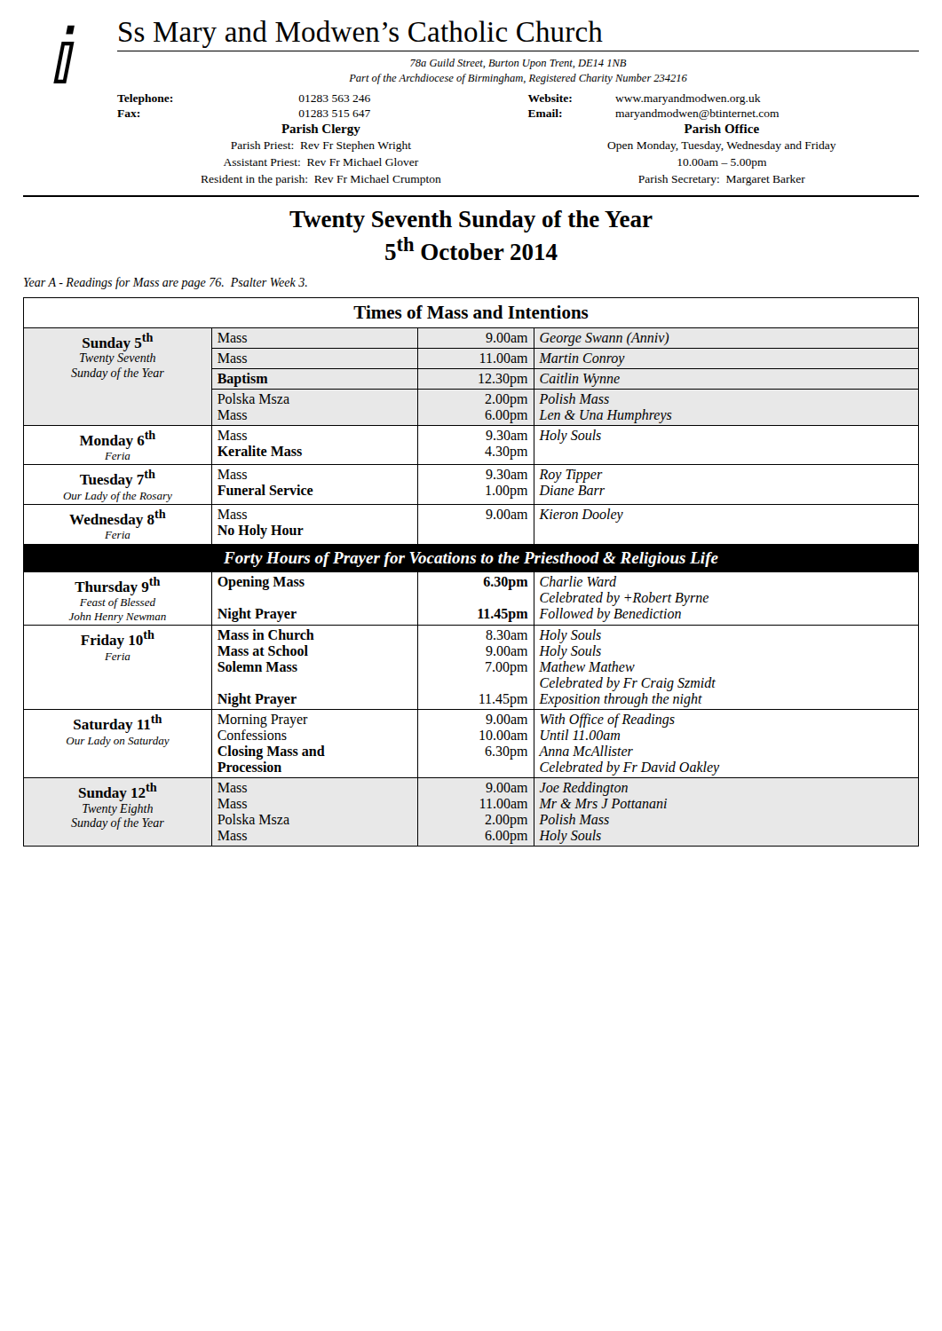ⅈ
Ss Mary and Modwen’s Catholic Church
78a Guild Street, Burton Upon Trent, DE14 1NB
Part of the Archdiocese of Birmingham, Registered Charity Number 234216
| Telephone: | 01283 563 246 | Website: | www.maryandmodwen.org.uk |
| Fax: | 01283 515 647 | Email: | maryandmodwen@btinternet.com |
| Parish Clergy | Parish Office |
| Parish Priest: Rev Fr Stephen Wright Assistant Priest: Rev Fr Michael Glover Resident in the parish: Rev Fr Michael Crumpton | Open Monday, Tuesday, Wednesday and Friday 10.00am – 5.00pm Parish Secretary: Margaret Barker |
Twenty Seventh Sunday of the Year 5th October 2014
Year A - Readings for Mass are page 76. Psalter Week 3.
| Times of Mass and Intentions |
| --- |
| Sunday 5 th Twenty Seventh Sunday of the Year | Mass | 9.00am | George Swann (Anniv) |
| Mass | 11.00am | Martin Conroy |
| Baptism | 12.30pm | Caitlin Wynne |
| Polska Msza Mass | 2.00pm 6.00pm | Polish Mass Len & Una Humphreys |
| Monday 6 th Feria | Mass Keralite Mass | 9.30am 4.30pm | Holy Souls |
| Tuesday 7 th Our Lady of the Rosary | Mass Funeral Service | 9.30am 1.00pm | Roy Tipper Diane Barr |
| Wednesday 8 th Feria | Mass No Holy Hour | 9.00am | Kieron Dooley |
| Forty Hours of Prayer for Vocations to the Priesthood & Religious Life |
| Thursday 9 th Feast of Blessed John Henry Newman | Opening Mass Night Prayer | 6.30pm 11.45pm | Charlie Ward Celebrated by +Robert Byrne Followed by Benediction |
| Friday 10 th Feria | Mass in Church Mass at School Solemn Mass Night Prayer | 8.30am 9.00am 7.00pm 11.45pm | Holy Souls Holy Souls Mathew Mathew Celebrated by Fr Craig Szmidt Exposition through the night |
| Saturday 11 th Our Lady on Saturday | Morning Prayer Confessions Closing Mass and Procession | 9.00am 10.00am 6.30pm | With Office of Readings Until 11.00am Anna McAllister Celebrated by Fr David Oakley |
| Sunday 12 th Twenty Eighth Sunday of the Year | Mass Mass Polska Msza Mass | 9.00am 11.00am 2.00pm 6.00pm | Joe Reddington Mr & Mrs J Pottanani Polish Mass Holy Souls |